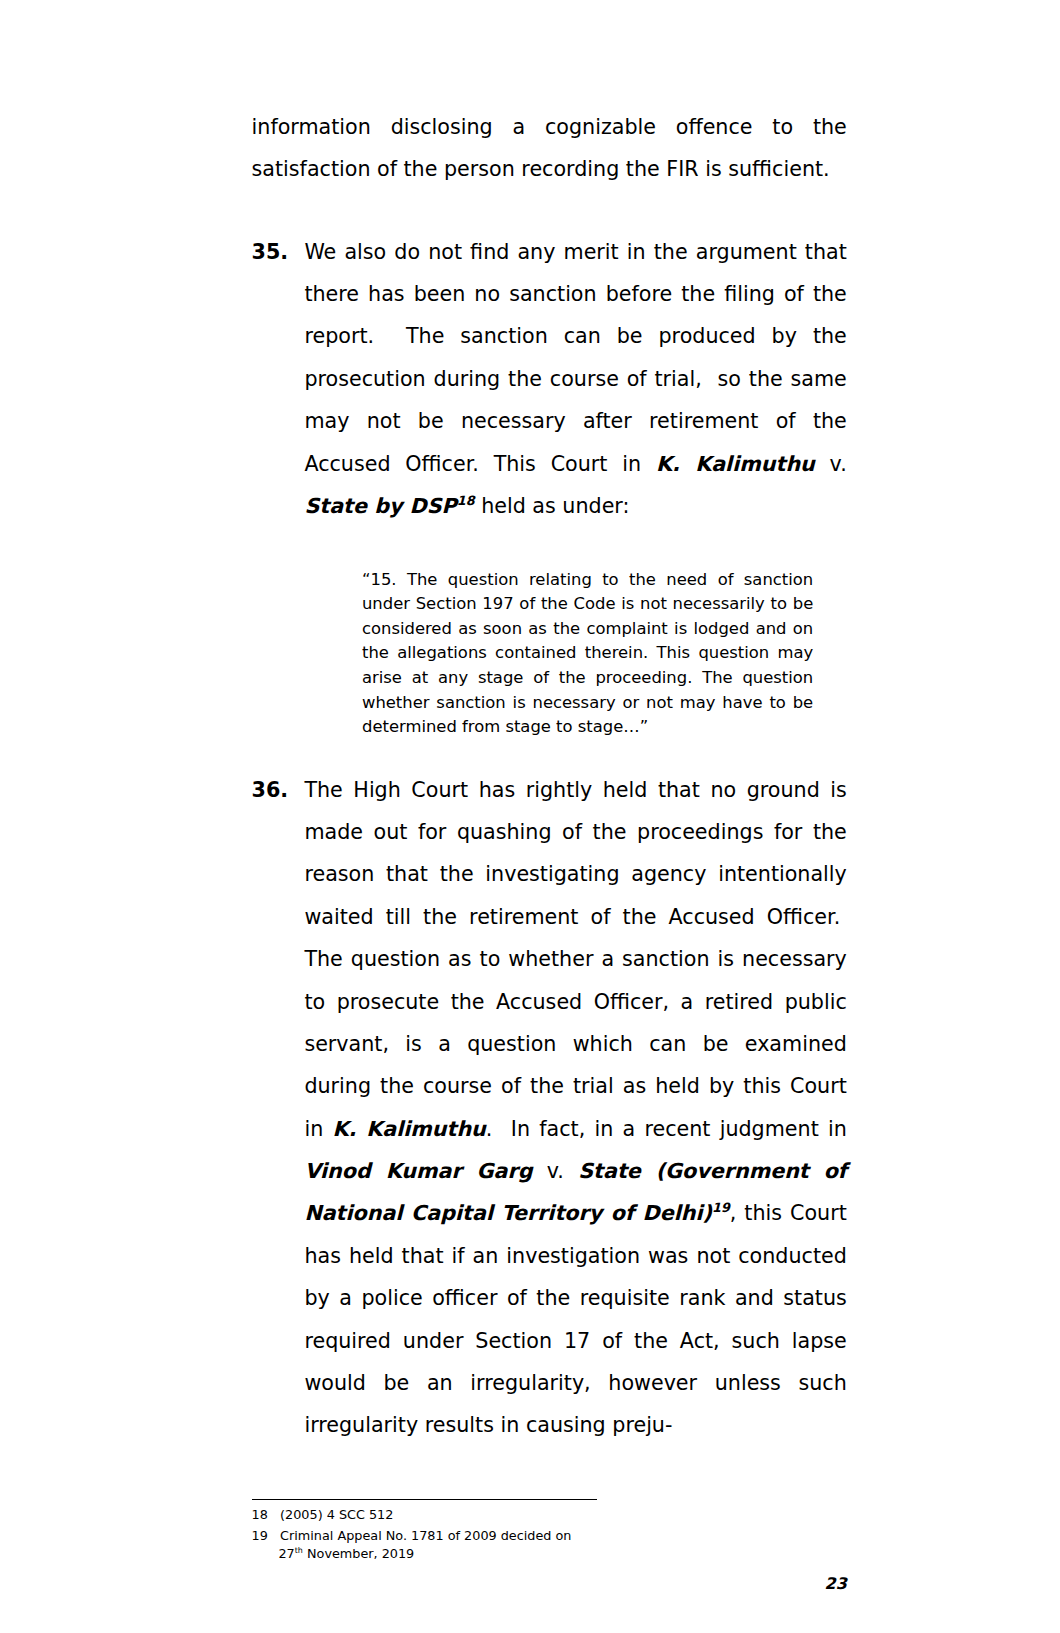information disclosing a cognizable offence to the satisfaction of the person recording the FIR is sufficient.
35. We also do not find any merit in the argument that there has been no sanction before the filing of the report. The sanction can be produced by the prosecution during the course of trial, so the same may not be necessary after retirement of the Accused Officer. This Court in K. Kalimuthu v. State by DSP18 held as under:
“15. The question relating to the need of sanction under Section 197 of the Code is not necessarily to be considered as soon as the complaint is lodged and on the allegations contained therein. This question may arise at any stage of the proceeding. The question whether sanction is necessary or not may have to be determined from stage to stage…”
36. The High Court has rightly held that no ground is made out for quashing of the proceedings for the reason that the investigating agency intentionally waited till the retirement of the Accused Officer. The question as to whether a sanction is necessary to prosecute the Accused Officer, a retired public servant, is a question which can be examined during the course of the trial as held by this Court in K. Kalimuthu. In fact, in a recent judgment in Vinod Kumar Garg v. State (Government of National Capital Territory of Delhi)19, this Court has held that if an investigation was not conducted by a police officer of the requisite rank and status required under Section 17 of the Act, such lapse would be an irregularity, however unless such irregularity results in causing preju-
18 (2005) 4 SCC 512
19 Criminal Appeal No. 1781 of 2009 decided on 27th November, 2019
23